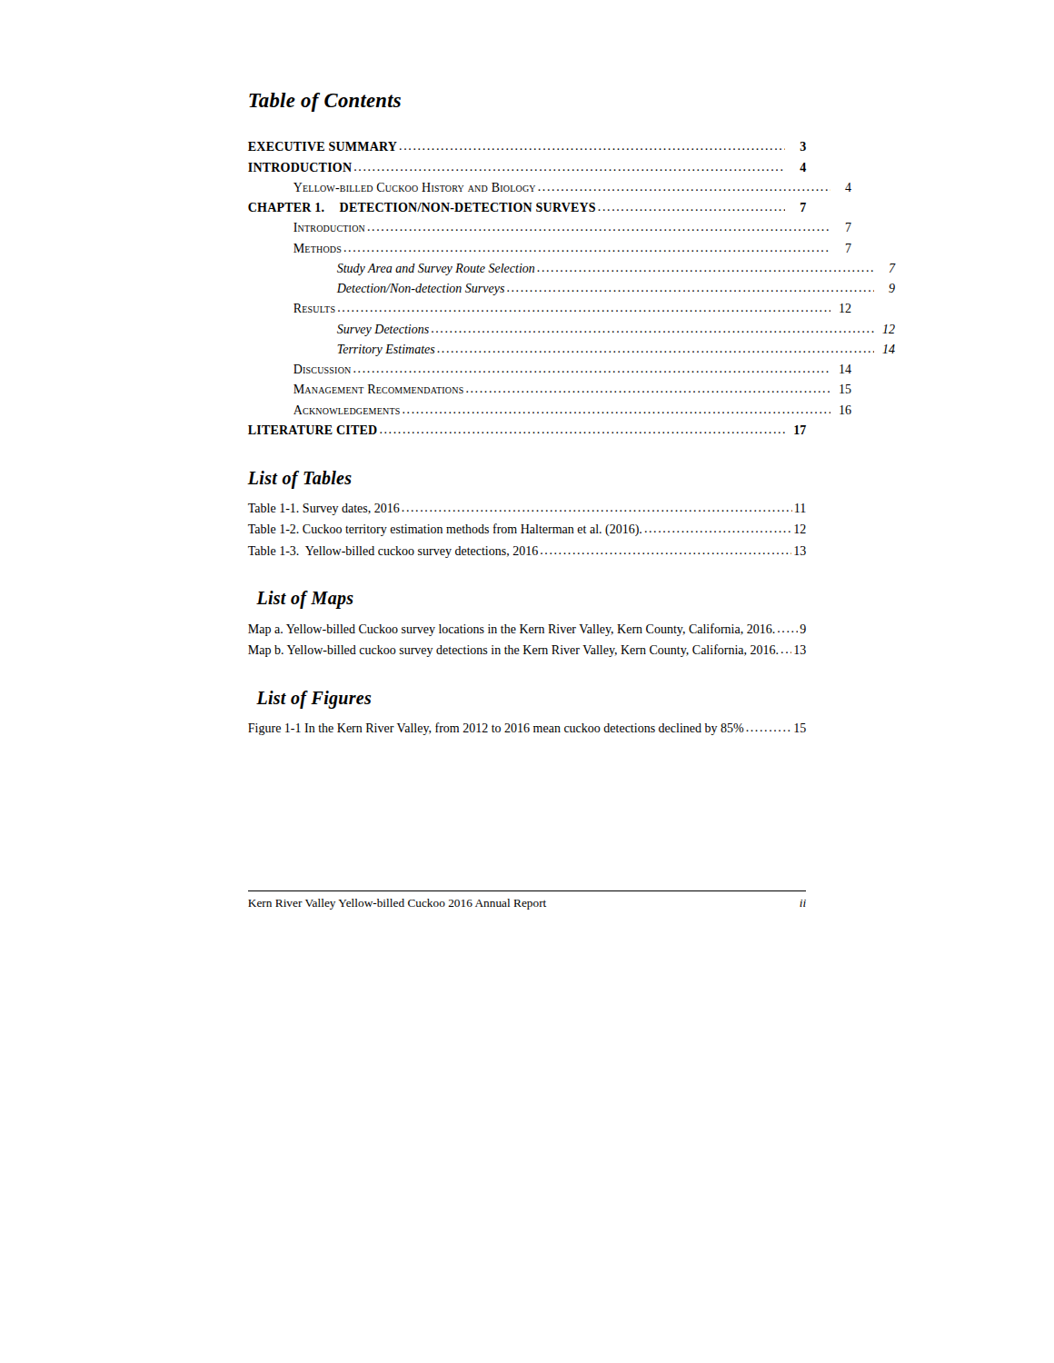Table of Contents
EXECUTIVE SUMMARY .................................................................................................................................. 3
INTRODUCTION ......................................................................................................................................... 4
Yellow-billed Cuckoo History and Biology ..................................................................................................... 4
CHAPTER 1. DETECTION/NON-DETECTION SURVEYS ....................................................................................... 7
Introduction ................................................................................................................................................. 7
Methods ....................................................................................................................................................... 7
Study Area and Survey Route Selection ............................................................................................. 7
Detection/Non-detection Surveys ..................................................................................................... 9
Results ......................................................................................................................................................... 12
Survey Detections ................................................................................................................. 12
Territory Estimates ............................................................................................................... 14
Discussion ................................................................................................................................................... 14
Management Recommendations ..................................................................................................................... 15
Acknowledgements ................................................................................................................................. 16
LITERATURE CITED .............................................................................................................................. 17
List of Tables
Table 1-1. Survey dates, 2016 ................................................................................................................. 11
Table 1-2. Cuckoo territory estimation methods from Halterman et al. (2016). ..................................................... 12
Table 1-3. Yellow-billed cuckoo survey detections, 2016 ..................................................................................... 13
List of Maps
Map a. Yellow-billed Cuckoo survey locations in the Kern River Valley, Kern County, California, 2016. ..................... 9
Map b. Yellow-billed cuckoo survey detections in the Kern River Valley, Kern County, California, 2016. ................. 13
List of Figures
Figure 1-1 In the Kern River Valley, from 2012 to 2016 mean cuckoo detections declined by 85% .......................... 15
Kern River Valley Yellow-billed Cuckoo 2016 Annual Report ii